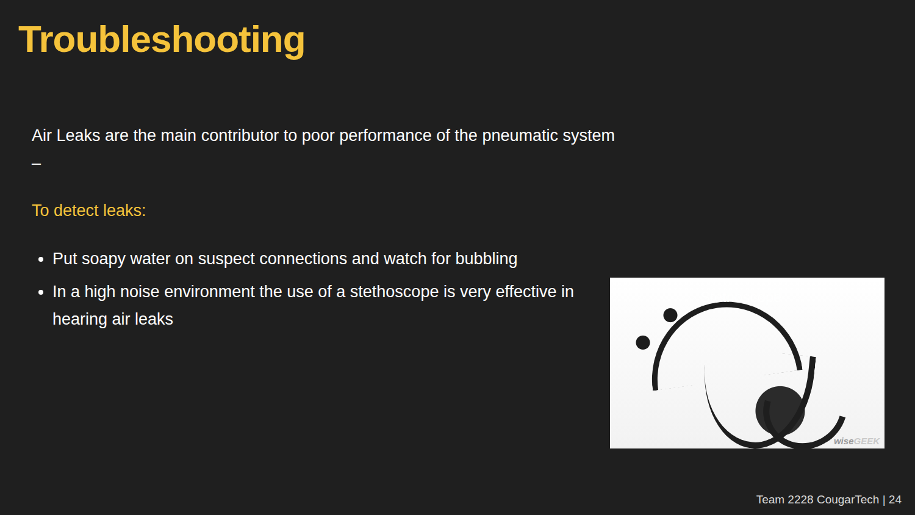Troubleshooting
Air Leaks are the main contributor to poor performance of the pneumatic system –
To detect leaks:
Put soapy water on suspect connections and watch for bubbling
In a high noise environment the use of a stethoscope is very effective in hearing air leaks
Stethoscope
wiseGEEK
Team 2228 CougarTech | 24